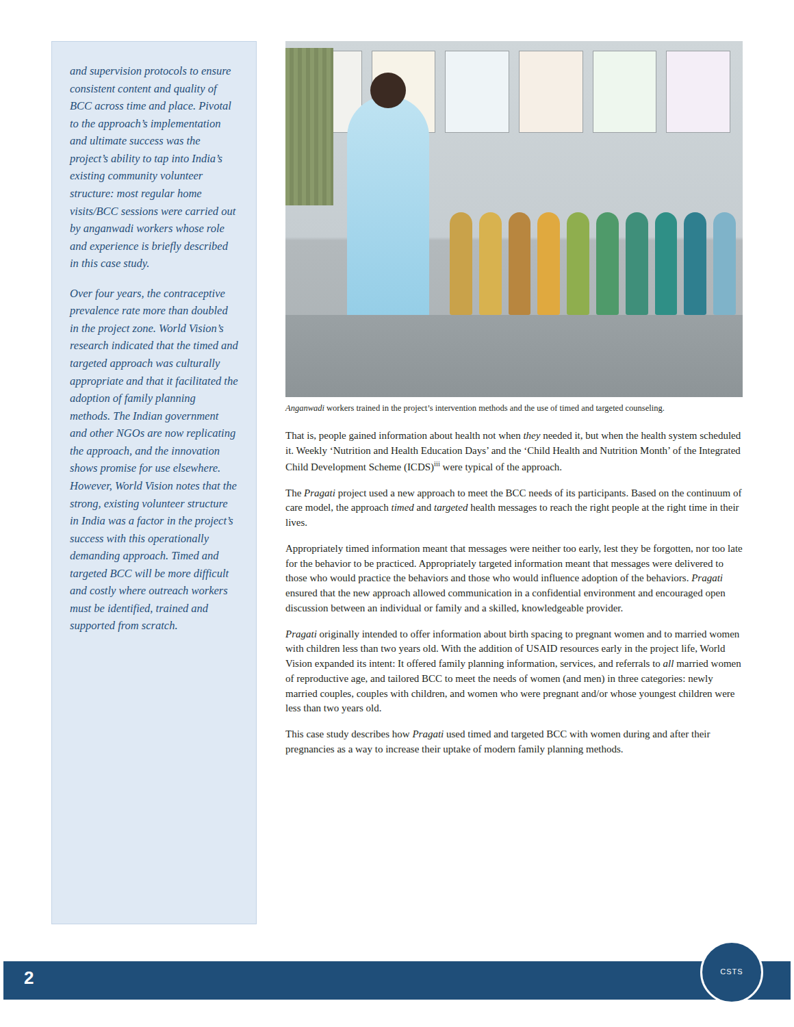and supervision protocols to ensure consistent content and quality of BCC across time and place. Pivotal to the approach’s implementation and ultimate success was the project’s ability to tap into India’s existing community volunteer structure: most regular home visits/BCC sessions were carried out by anganwadi workers whose role and experience is briefly described in this case study.
Over four years, the contraceptive prevalence rate more than doubled in the project zone. World Vision’s research indicated that the timed and targeted approach was culturally appropriate and that it facilitated the adoption of family planning methods. The Indian government and other NGOs are now replicating the approach, and the innovation shows promise for use elsewhere. However, World Vision notes that the strong, existing volunteer structure in India was a factor in the project’s success with this operationally demanding approach. Timed and targeted BCC will be more difficult and costly where outreach workers must be identified, trained and supported from scratch.
Anganwadi workers trained in the project’s intervention methods and the use of timed and targeted counseling.
That is, people gained information about health not when they needed it, but when the health system scheduled it. Weekly ‘Nutrition and Health Education Days’ and the ‘Child Health and Nutrition Month’ of the Integrated Child Development Scheme (ICDS)iii were typical of the approach.
The Pragati project used a new approach to meet the BCC needs of its participants. Based on the continuum of care model, the approach timed and targeted health messages to reach the right people at the right time in their lives.
Appropriately timed information meant that messages were neither too early, lest they be forgotten, nor too late for the behavior to be practiced. Appropriately targeted information meant that messages were delivered to those who would practice the behaviors and those who would influence adoption of the behaviors. Pragati ensured that the new approach allowed communication in a confidential environment and encouraged open discussion between an individual or family and a skilled, knowledgeable provider.
Pragati originally intended to offer information about birth spacing to pregnant women and to married women with children less than two years old. With the addition of USAID resources early in the project life, World Vision expanded its intent: It offered family planning information, services, and referrals to all married women of reproductive age, and tailored BCC to meet the needs of women (and men) in three categories: newly married couples, couples with children, and women who were pregnant and/or whose youngest children were less than two years old.
This case study describes how Pragati used timed and targeted BCC with women during and after their pregnancies as a way to increase their uptake of modern family planning methods.
2
CSTS